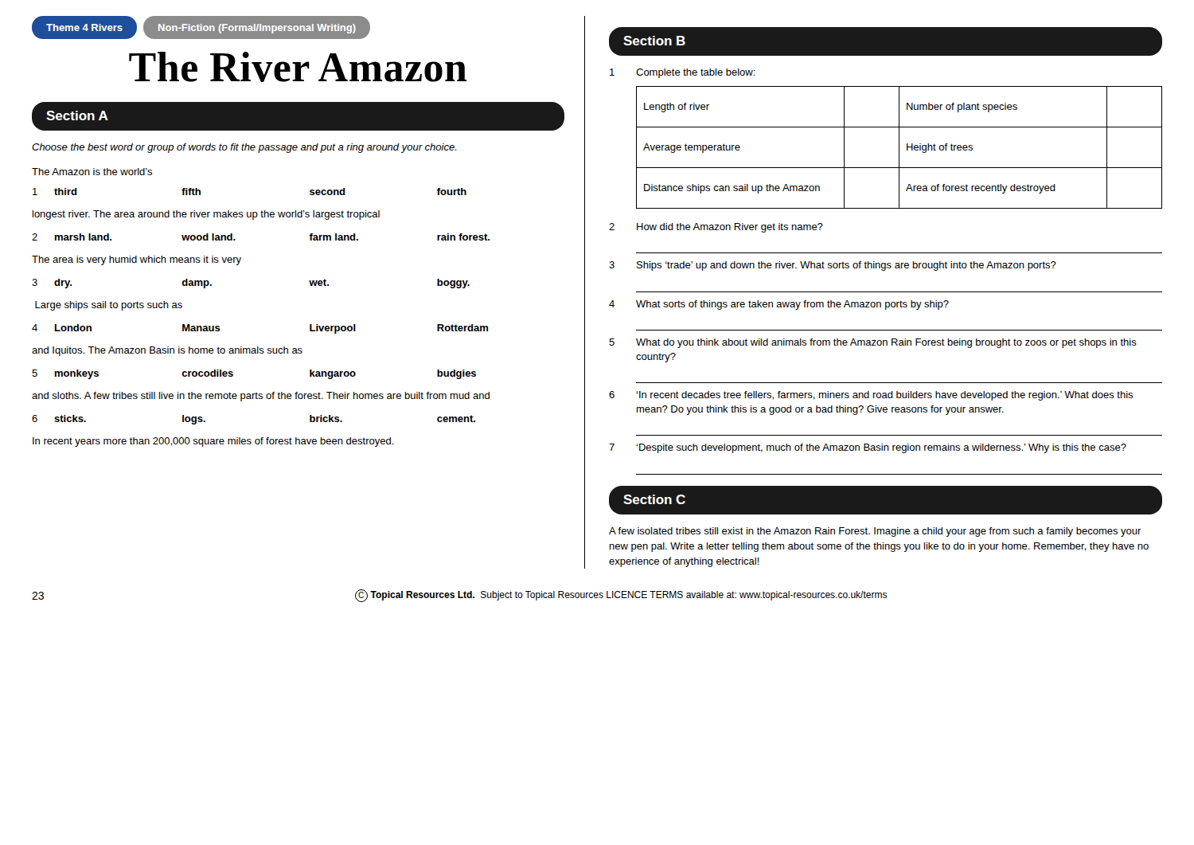Theme 4 Rivers
Non-Fiction (Formal/Impersonal Writing)
The River Amazon
Section A
Choose the best word or group of words to fit the passage and put a ring around your choice.
The Amazon is the world’s
1
third fifth second fourth
longest river. The area around the river makes up the world’s largest tropical
2
marsh land. wood land. farm land. rain forest.
The area is very humid which means it is very
3
dry. damp. wet. boggy.
Large ships sail to ports such as
4
London Manaus Liverpool Rotterdam
and Iquitos. The Amazon Basin is home to animals such as
5
monkeys crocodiles kangaroo budgies
and sloths. A few tribes still live in the remote parts of the forest. Their homes are built from mud and
6
sticks. logs. bricks. cement.
In recent years more than 200,000 square miles of forest have been destroyed.
Section B
Complete the table below:
| Length of river | | Number of plant species | |
| Average temperature | | Height of trees | |
| Distance ships can sail up the Amazon | | Area of forest recently destroyed | |
How did the Amazon River get its name?
Ships ‘trade’ up and down the river. What sorts of things are brought into the Amazon ports?
What sorts of things are taken away from the Amazon ports by ship?
What do you think about wild animals from the Amazon Rain Forest being brought to zoos or pet shops in this country?
‘In recent decades tree fellers, farmers, miners and road builders have developed the region.’ What does this mean? Do you think this is a good or a bad thing? Give reasons for your answer.
‘Despite such development, much of the Amazon Basin region remains a wilderness.’ Why is this the case?
Section C
A few isolated tribes still exist in the Amazon Rain Forest. Imagine a child your age from such a family becomes your new pen pal. Write a letter telling them about some of the things you like to do in your home. Remember, they have no experience of anything electrical!
23
CTopical Resources Ltd. Subject to Topical Resources LICENCE TERMS available at: www.topical-resources.co.uk/terms